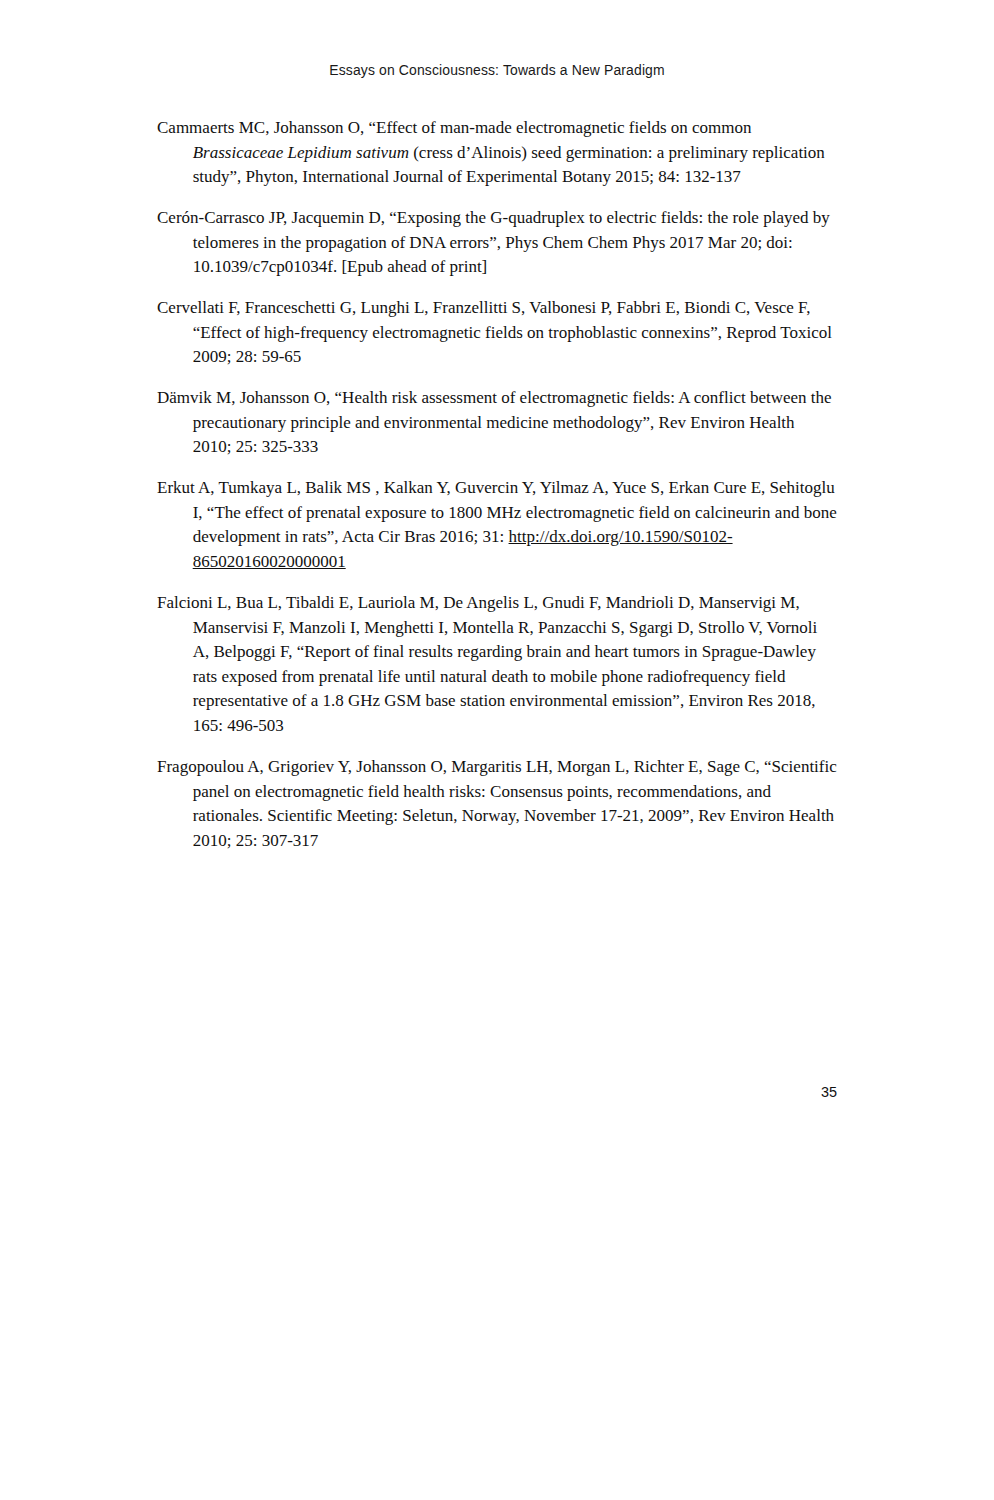Essays on Consciousness: Towards a New Paradigm
Cammaerts MC, Johansson O, “Effect of man-made electromagnetic fields on common Brassicaceae Lepidium sativum (cress d’Alinois) seed germination: a preliminary replication study”, Phyton, International Journal of Experimental Botany 2015; 84: 132-137
Cerón-Carrasco JP, Jacquemin D, “Exposing the G-quadruplex to electric fields: the role played by telomeres in the propagation of DNA errors”, Phys Chem Chem Phys 2017 Mar 20; doi: 10.1039/c7cp01034f. [Epub ahead of print]
Cervellati F, Franceschetti G, Lunghi L, Franzellitti S, Valbonesi P, Fabbri E, Biondi C, Vesce F, “Effect of high-frequency electromagnetic fields on trophoblastic connexins”, Reprod Toxicol 2009; 28: 59-65
Dämvik M, Johansson O, “Health risk assessment of electromagnetic fields: A conflict between the precautionary principle and environmental medicine methodology”, Rev Environ Health 2010; 25: 325-333
Erkut A, Tumkaya L, Balik MS , Kalkan Y, Guvercin Y, Yilmaz A, Yuce S, Erkan Cure E, Sehitoglu I, “The effect of prenatal exposure to 1800 MHz electromagnetic field on calcineurin and bone development in rats”, Acta Cir Bras 2016; 31: http://dx.doi.org/10.1590/S0102-865020160020000001
Falcioni L, Bua L, Tibaldi E, Lauriola M, De Angelis L, Gnudi F, Mandrioli D, Manservigi M, Manservisi F, Manzoli I, Menghetti I, Montella R, Panzacchi S, Sgargi D, Strollo V, Vornoli A, Belpoggi F, “Report of final results regarding brain and heart tumors in Sprague-Dawley rats exposed from prenatal life until natural death to mobile phone radiofrequency field representative of a 1.8 GHz GSM base station environmental emission”, Environ Res 2018, 165: 496-503
Fragopoulou A, Grigoriev Y, Johansson O, Margaritis LH, Morgan L, Richter E, Sage C, “Scientific panel on electromagnetic field health risks: Consensus points, recommendations, and rationales. Scientific Meeting: Seletun, Norway, November 17-21, 2009”, Rev Environ Health 2010; 25: 307-317
35